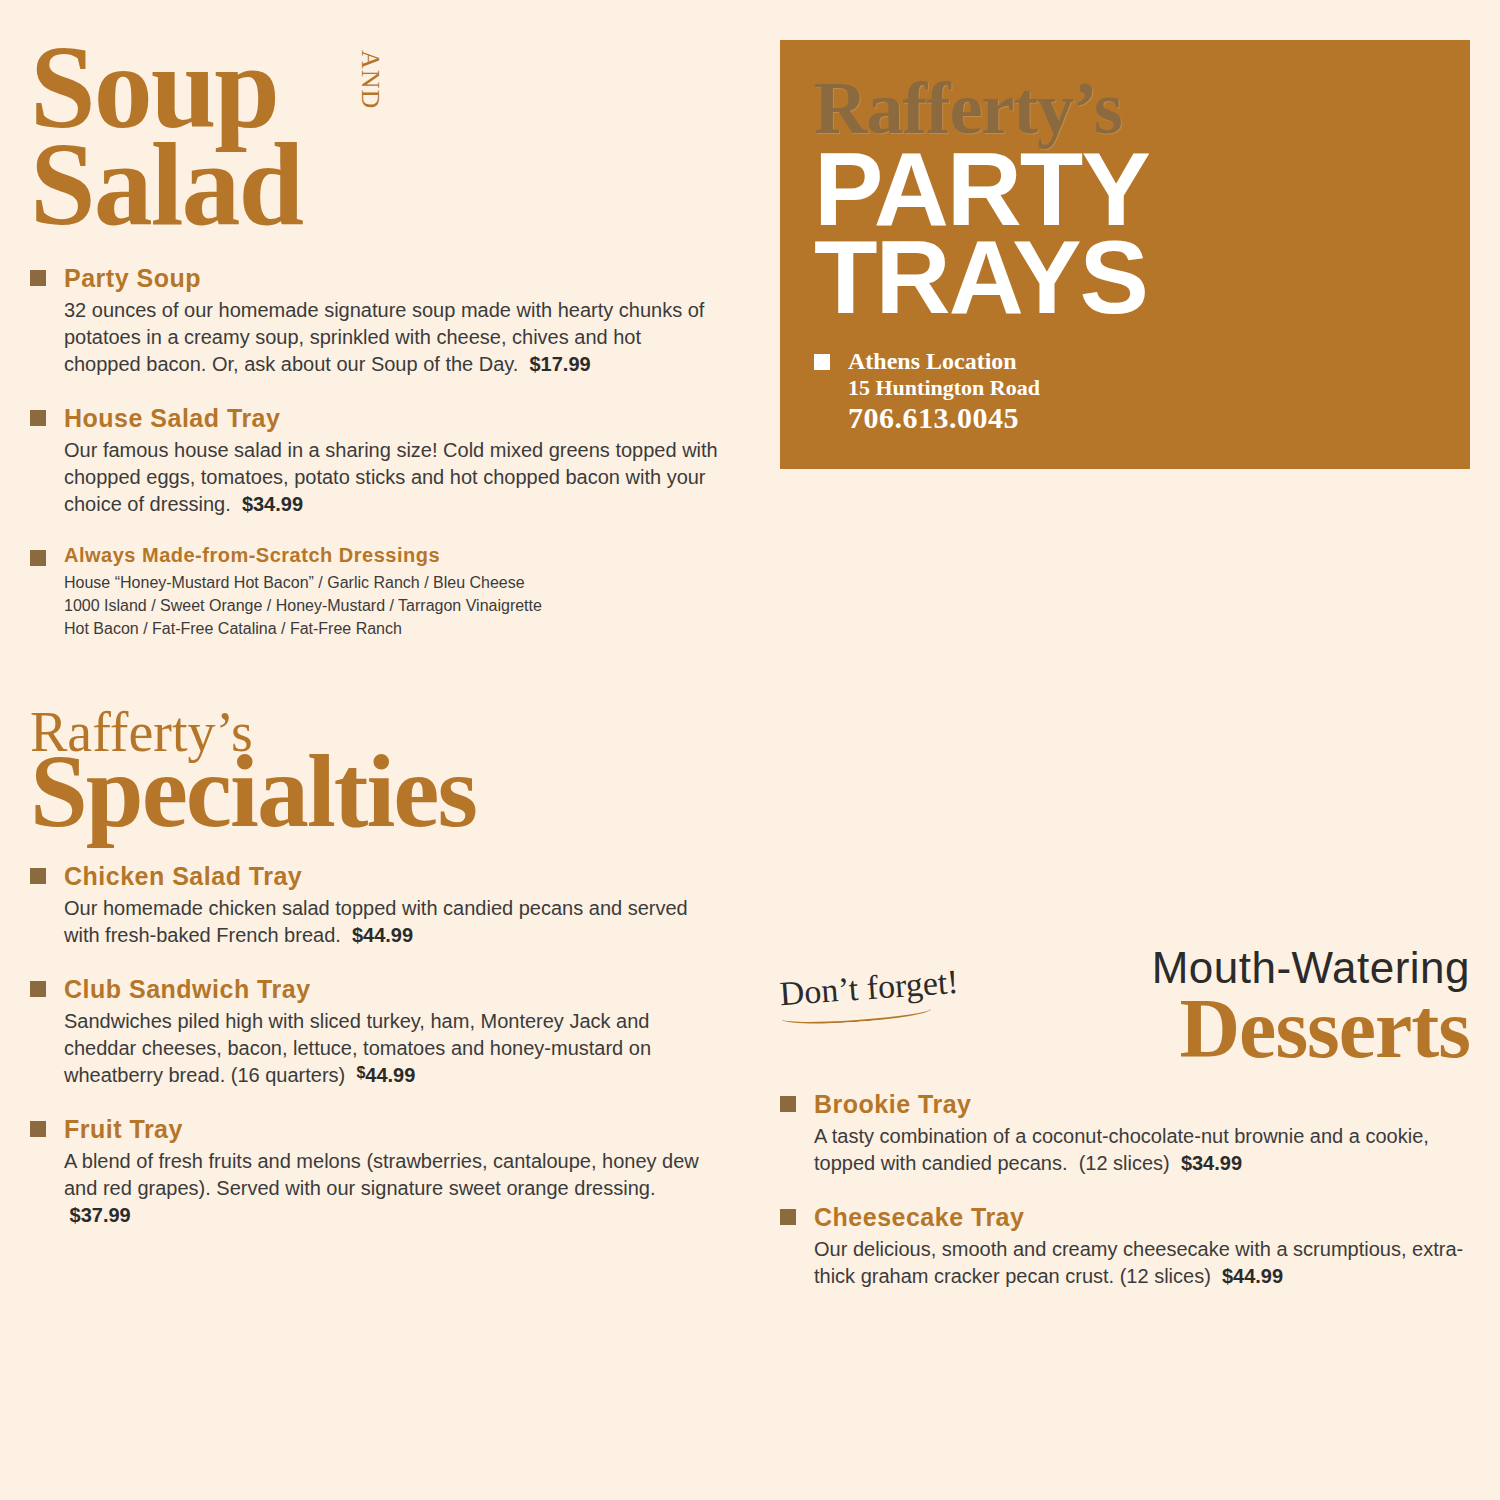Soup AND Salad
Party Soup
32 ounces of our homemade signature soup made with hearty chunks of potatoes in a creamy soup, sprinkled with cheese, chives and hot chopped bacon. Or, ask about our Soup of the Day. $17.99
House Salad Tray
Our famous house salad in a sharing size! Cold mixed greens topped with chopped eggs, tomatoes, potato sticks and hot chopped bacon with your choice of dressing. $34.99
Always Made-from-Scratch Dressings
House “Honey-Mustard Hot Bacon” / Garlic Ranch / Bleu Cheese
1000 Island / Sweet Orange / Honey-Mustard / Tarragon Vinaigrette
Hot Bacon / Fat-Free Catalina / Fat-Free Ranch
Rafferty’s Specialties
Chicken Salad Tray
Our homemade chicken salad topped with candied pecans and served with fresh-baked French bread. $44.99
Club Sandwich Tray
Sandwiches piled high with sliced turkey, ham, Monterey Jack and cheddar cheeses, bacon, lettuce, tomatoes and honey-mustard on wheatberry bread. (16 quarters) $44.99
Fruit Tray
A blend of fresh fruits and melons (strawberries, cantaloupe, honey dew and red grapes). Served with our signature sweet orange dressing. $37.99
Rafferty’s
PARTY TRAYS
Athens Location
15 Huntington Road
706.613.0045
Don’t forget! Mouth-Watering Desserts
Brookie Tray
A tasty combination of a coconut-chocolate-nut brownie and a cookie, topped with candied pecans. (12 slices) $34.99
Cheesecake Tray
Our delicious, smooth and creamy cheesecake with a scrumptious, extra-thick graham cracker pecan crust. (12 slices) $44.99